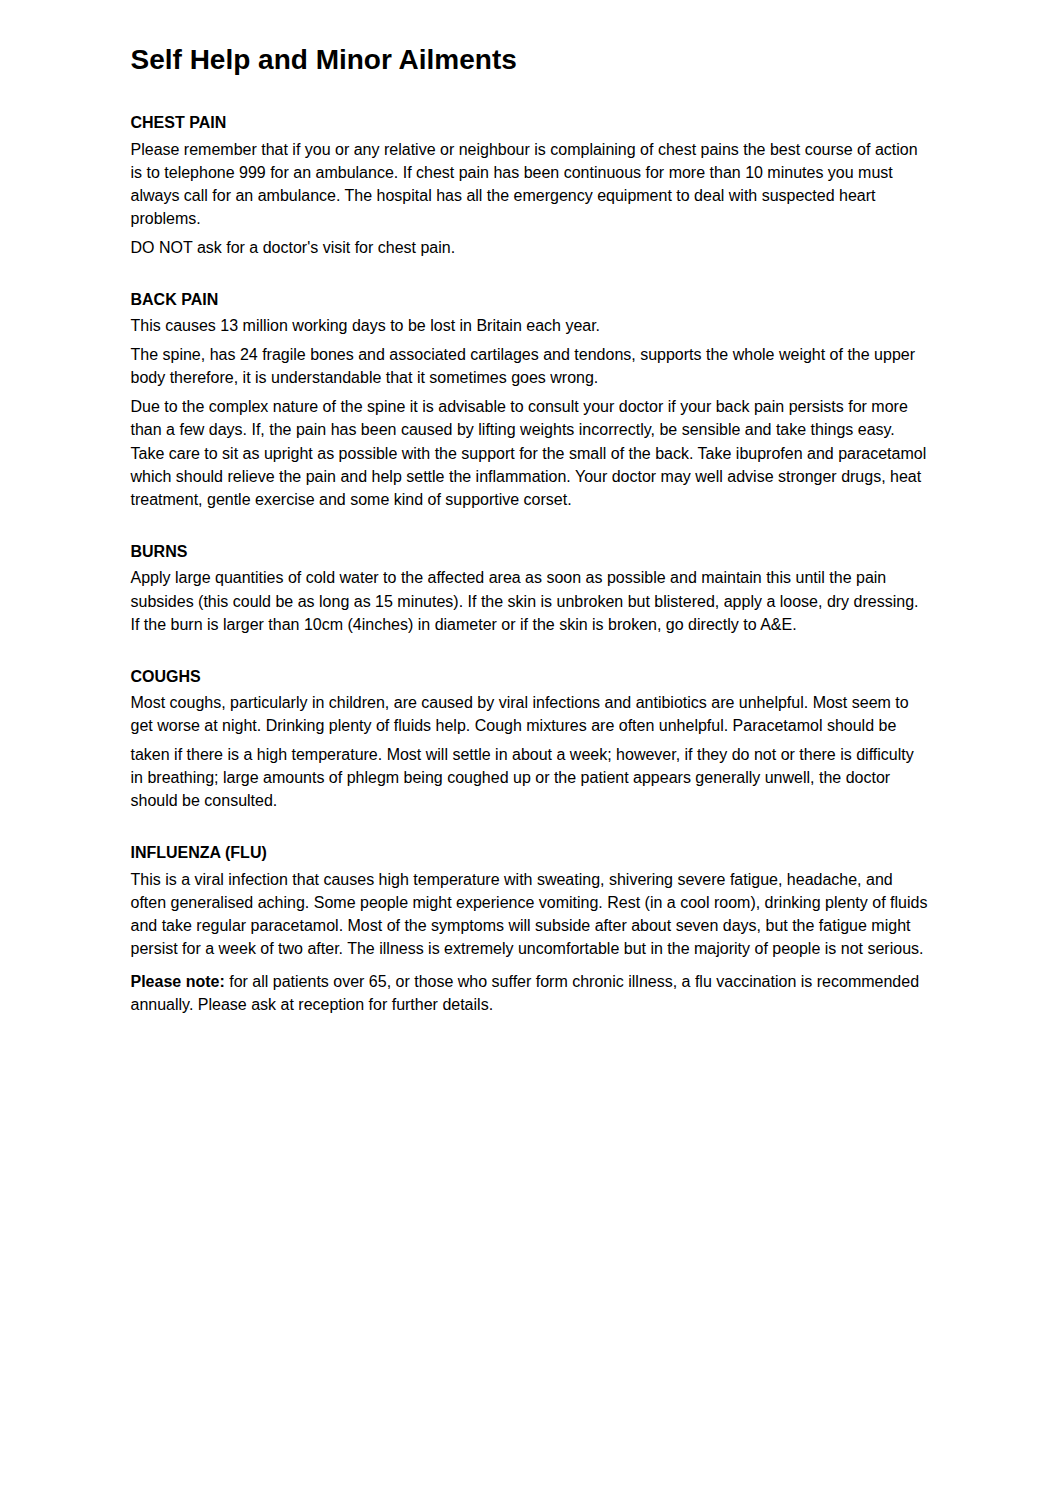Self Help and Minor Ailments
Chest Pain
Please remember that if you or any relative or neighbour is complaining of chest pains the best course of action is to telephone 999 for an ambulance. If chest pain has been continuous for more than 10 minutes you must always call for an ambulance. The hospital has all the emergency equipment to deal with suspected heart problems.
DO NOT ask for a doctor's visit for chest pain.
Back Pain
This causes 13 million working days to be lost in Britain each year.
The spine, has 24 fragile bones and associated cartilages and tendons, supports the whole weight of the upper body therefore, it is understandable that it sometimes goes wrong.
Due to the complex nature of the spine it is advisable to consult your doctor if your back pain persists for more than a few days. If, the pain has been caused by lifting weights incorrectly, be sensible and take things easy. Take care to sit as upright as possible with the support for the small of the back. Take ibuprofen and paracetamol which should relieve the pain and help settle the inflammation. Your doctor may well advise stronger drugs, heat treatment, gentle exercise and some kind of supportive corset.
Burns
Apply large quantities of cold water to the affected area as soon as possible and maintain this until the pain subsides (this could be as long as 15 minutes). If the skin is unbroken but blistered, apply a loose, dry dressing. If the burn is larger than 10cm (4inches) in diameter or if the skin is broken, go directly to A&E.
Coughs
Most coughs, particularly in children, are caused by viral infections and antibiotics are unhelpful. Most seem to get worse at night. Drinking plenty of fluids help. Cough mixtures are often unhelpful. Paracetamol should be
taken if there is a high temperature. Most will settle in about a week; however, if they do not or there is difficulty in breathing; large amounts of phlegm being coughed up or the patient appears generally unwell, the doctor should be consulted.
Influenza (Flu)
This is a viral infection that causes high temperature with sweating, shivering severe fatigue, headache, and often generalised aching. Some people might experience vomiting. Rest (in a cool room), drinking plenty of fluids and take regular paracetamol. Most of the symptoms will subside after about seven days, but the fatigue might persist for a week of two after. The illness is extremely uncomfortable but in the majority of people is not serious.
Please note: for all patients over 65, or those who suffer form chronic illness, a flu vaccination is recommended annually. Please ask at reception for further details.